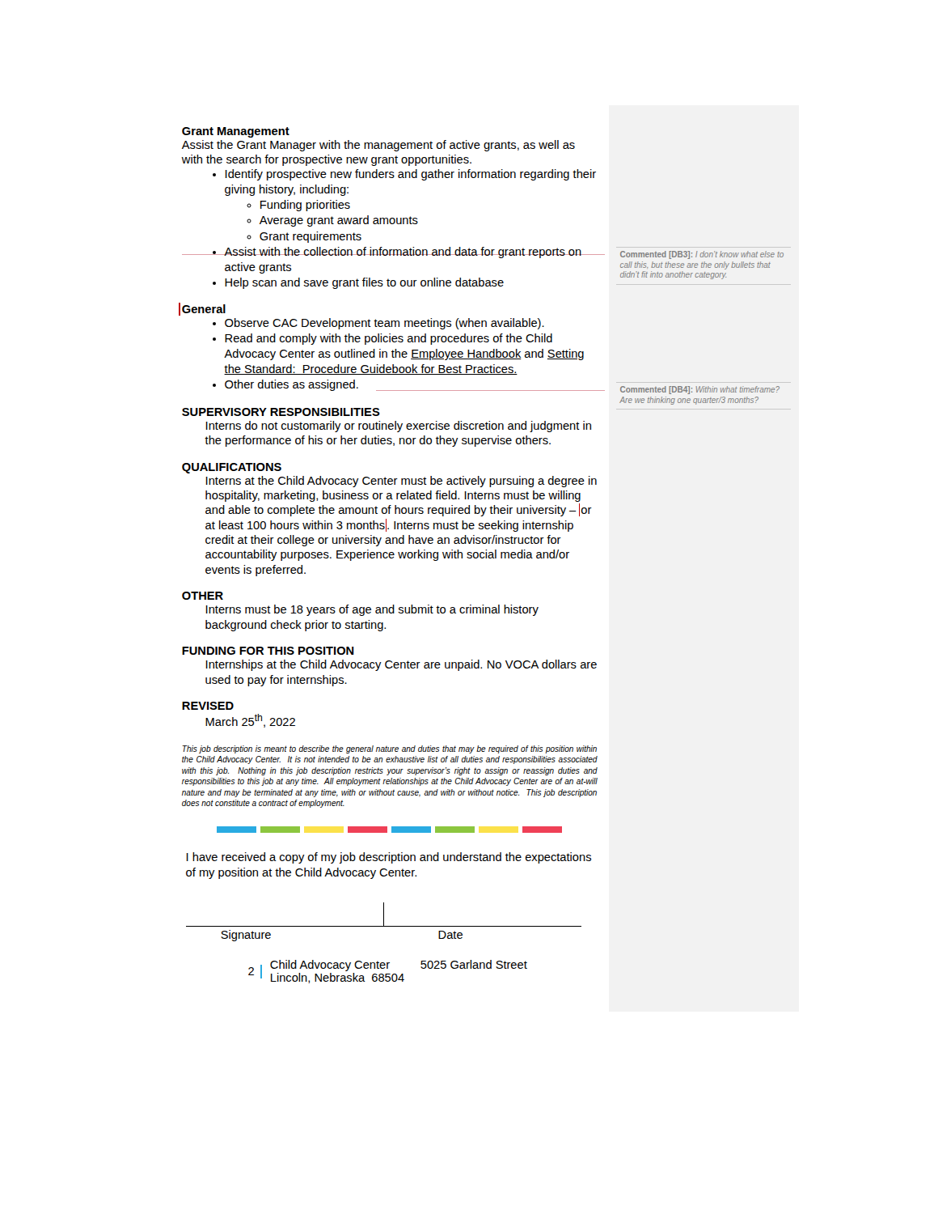Commented [DB3]: I don’t know what else to call this, but these are the only bullets that didn’t fit into another category.
Commented [DB4]: Within what timeframe? Are we thinking one quarter/3 months?
Grant Management
Assist the Grant Manager with the management of active grants, as well as with the search for prospective new grant opportunities.
Identify prospective new funders and gather information regarding their giving history, including:
Funding priorities
Average grant award amounts
Grant requirements
Assist with the collection of information and data for grant reports on active grants
Help scan and save grant files to our online database
General
Observe CAC Development team meetings (when available).
Read and comply with the policies and procedures of the Child Advocacy Center as outlined in the Employee Handbook and Setting the Standard: Procedure Guidebook for Best Practices.
Other duties as assigned.
Supervisory Responsibilities
Interns do not customarily or routinely exercise discretion and judgment in the performance of his or her duties, nor do they supervise others.
Qualifications
Interns at the Child Advocacy Center must be actively pursuing a degree in hospitality, marketing, business or a related field. Interns must be willing and able to complete the amount of hours required by their university – or at least 100 hours within 3 months. Interns must be seeking internship credit at their college or university and have an advisor/instructor for accountability purposes. Experience working with social media and/or events is preferred.
Other
Interns must be 18 years of age and submit to a criminal history background check prior to starting.
Funding for this Position
Internships at the Child Advocacy Center are unpaid. No VOCA dollars are used to pay for internships.
Revised
March 25th, 2022
This job description is meant to describe the general nature and duties that may be required of this position within the Child Advocacy Center. It is not intended to be an exhaustive list of all duties and responsibilities associated with this job. Nothing in this job description restricts your supervisor’s right to assign or reassign duties and responsibilities to this job at any time. All employment relationships at the Child Advocacy Center are of an at-will nature and may be terminated at any time, with or without cause, and with or without notice. This job description does not constitute a contract of employment.
I have received a copy of my job description and understand the expectations of my position at the Child Advocacy Center.
Signature
Date
2 Child Advocacy Center 5025 Garland Street Lincoln, Nebraska 68504